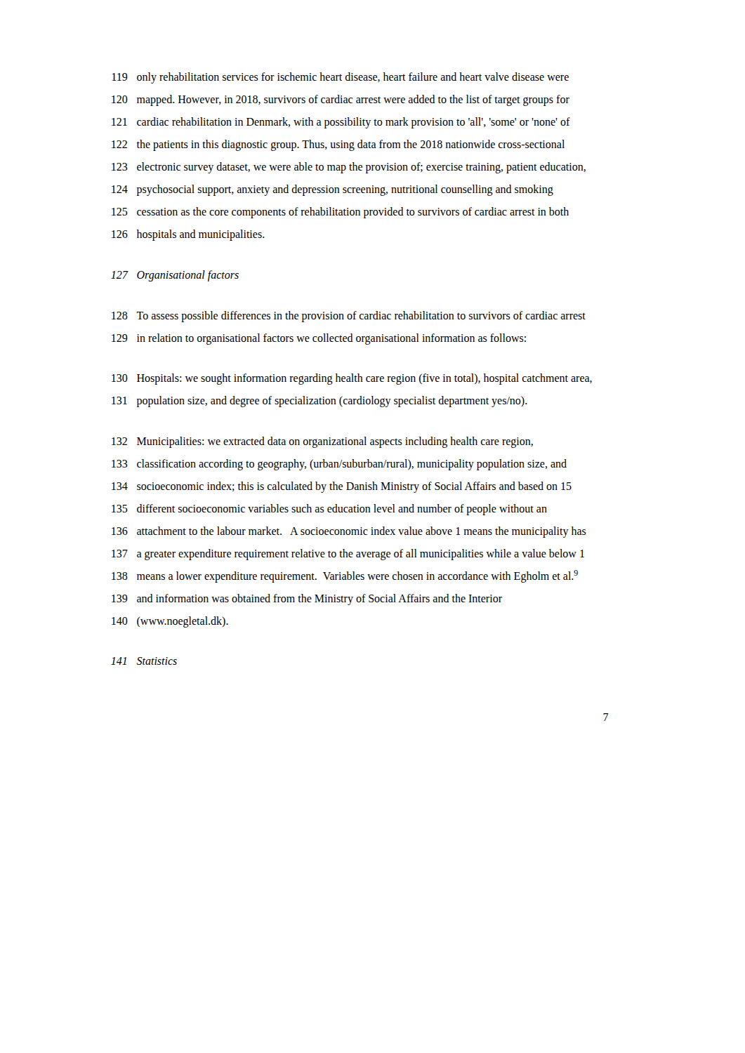119only rehabilitation services for ischemic heart disease, heart failure and heart valve disease were 120
120mapped. However, in 2018, survivors of cardiac arrest were added to the list of target groups for
121cardiac rehabilitation in Denmark, with a possibility to mark provision to 'all', 'some' or 'none' of
122the patients in this diagnostic group. Thus, using data from the 2018 nationwide cross-sectional
123electronic survey dataset, we were able to map the provision of; exercise training, patient education,
124psychosocial support, anxiety and depression screening, nutritional counselling and smoking
125cessation as the core components of rehabilitation provided to survivors of cardiac arrest in both
126hospitals and municipalities.
127 Organisational factors
128 To assess possible differences in the provision of cardiac rehabilitation to survivors of cardiac arrest
129in relation to organisational factors we collected organisational information as follows:
130 Hospitals: we sought information regarding health care region (five in total), hospital catchment area,
131population size, and degree of specialization (cardiology specialist department yes/no).
132 Municipalities: we extracted data on organizational aspects including health care region,
133classification according to geography, (urban/suburban/rural), municipality population size, and
134socioeconomic index; this is calculated by the Danish Ministry of Social Affairs and based on 15
135different socioeconomic variables such as education level and number of people without an
136attachment to the labour market. A socioeconomic index value above 1 means the municipality has
137a greater expenditure requirement relative to the average of all municipalities while a value below 1
138means a lower expenditure requirement. Variables were chosen in accordance with Egholm et al.9
139and information was obtained from the Ministry of Social Affairs and the Interior
140(www.noegletal.dk).
141 Statistics
7